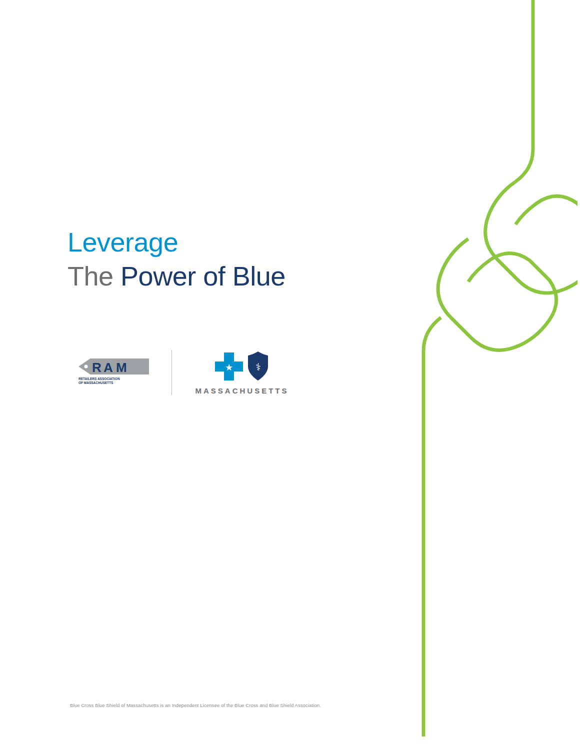Leverage The Power of Blue
R A M RETAILERS ASSOCIATION OF MASSACHUSETTS
★ ⚕
MASSACHUSETTS
Blue Cross Blue Shield of Massachusetts is an Independent Licensee of the Blue Cross and Blue Shield Association.